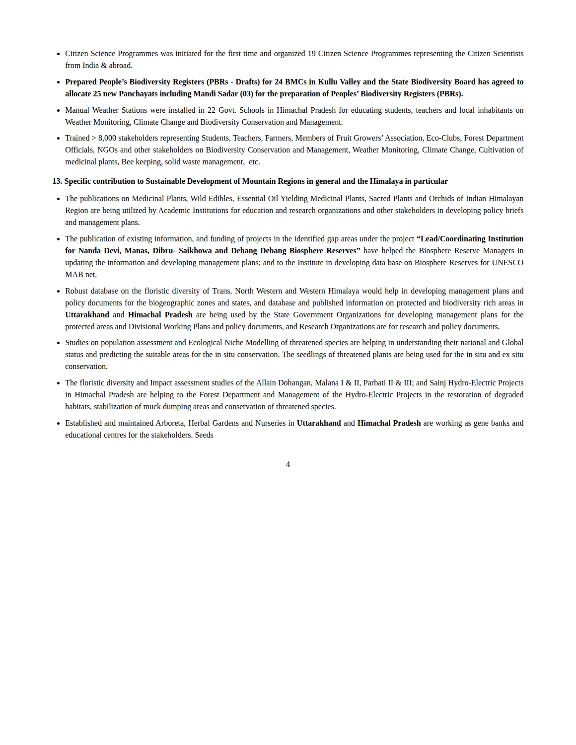Citizen Science Programmes was initiated for the first time and organized 19 Citizen Science Programmes representing the Citizen Scientists from India & abroad.
Prepared People’s Biodiversity Registers (PBRs - Drafts) for 24 BMCs in Kullu Valley and the State Biodiversity Board has agreed to allocate 25 new Panchayats including Mandi Sadar (03) for the preparation of Peoples’ Biodiversity Registers (PBRs).
Manual Weather Stations were installed in 22 Govt. Schools in Himachal Pradesh for educating students, teachers and local inhabitants on Weather Monitoring, Climate Change and Biodiversity Conservation and Management.
Trained > 8,000 stakeholders representing Students, Teachers, Farmers, Members of Fruit Growers’ Association, Eco-Clubs, Forest Department Officials, NGOs and other stakeholders on Biodiversity Conservation and Management, Weather Monitoring, Climate Change, Cultivation of medicinal plants, Bee keeping, solid waste management, etc.
13. Specific contribution to Sustainable Development of Mountain Regions in general and the Himalaya in particular
The publications on Medicinal Plants, Wild Edibles, Essential Oil Yielding Medicinal Plants, Sacred Plants and Orchids of Indian Himalayan Region are being utilized by Academic Institutions for education and research organizations and other stakeholders in developing policy briefs and management plans.
The publication of existing information, and funding of projects in the identified gap areas under the project “Lead/Coordinating Institution for Nanda Devi, Manas, Dibru- Saikhowa and Dehang Debang Biosphere Reserves” have helped the Biosphere Reserve Managers in updating the information and developing management plans; and to the Institute in developing data base on Biosphere Reserves for UNESCO MAB net.
Robust database on the floristic diversity of Trans, North Western and Western Himalaya would help in developing management plans and policy documents for the biogeographic zones and states, and database and published information on protected and biodiversity rich areas in Uttarakhand and Himachal Pradesh are being used by the State Government Organizations for developing management plans for the protected areas and Divisional Working Plans and policy documents, and Research Organizations are for research and policy documents.
Studies on population assessment and Ecological Niche Modelling of threatened species are helping in understanding their national and Global status and predicting the suitable areas for the in situ conservation. The seedlings of threatened plants are being used for the in situ and ex situ conservation.
The floristic diversity and Impact assessment studies of the Allain Dohangan, Malana I & II, Parbati II & III; and Sainj Hydro-Electric Projects in Himachal Pradesh are helping to the Forest Department and Management of the Hydro-Electric Projects in the restoration of degraded habitats, stabilization of muck dumping areas and conservation of threatened species.
Established and maintained Arboreta, Herbal Gardens and Nurseries in Uttarakhand and Himachal Pradesh are working as gene banks and educational centres for the stakeholders. Seeds
4